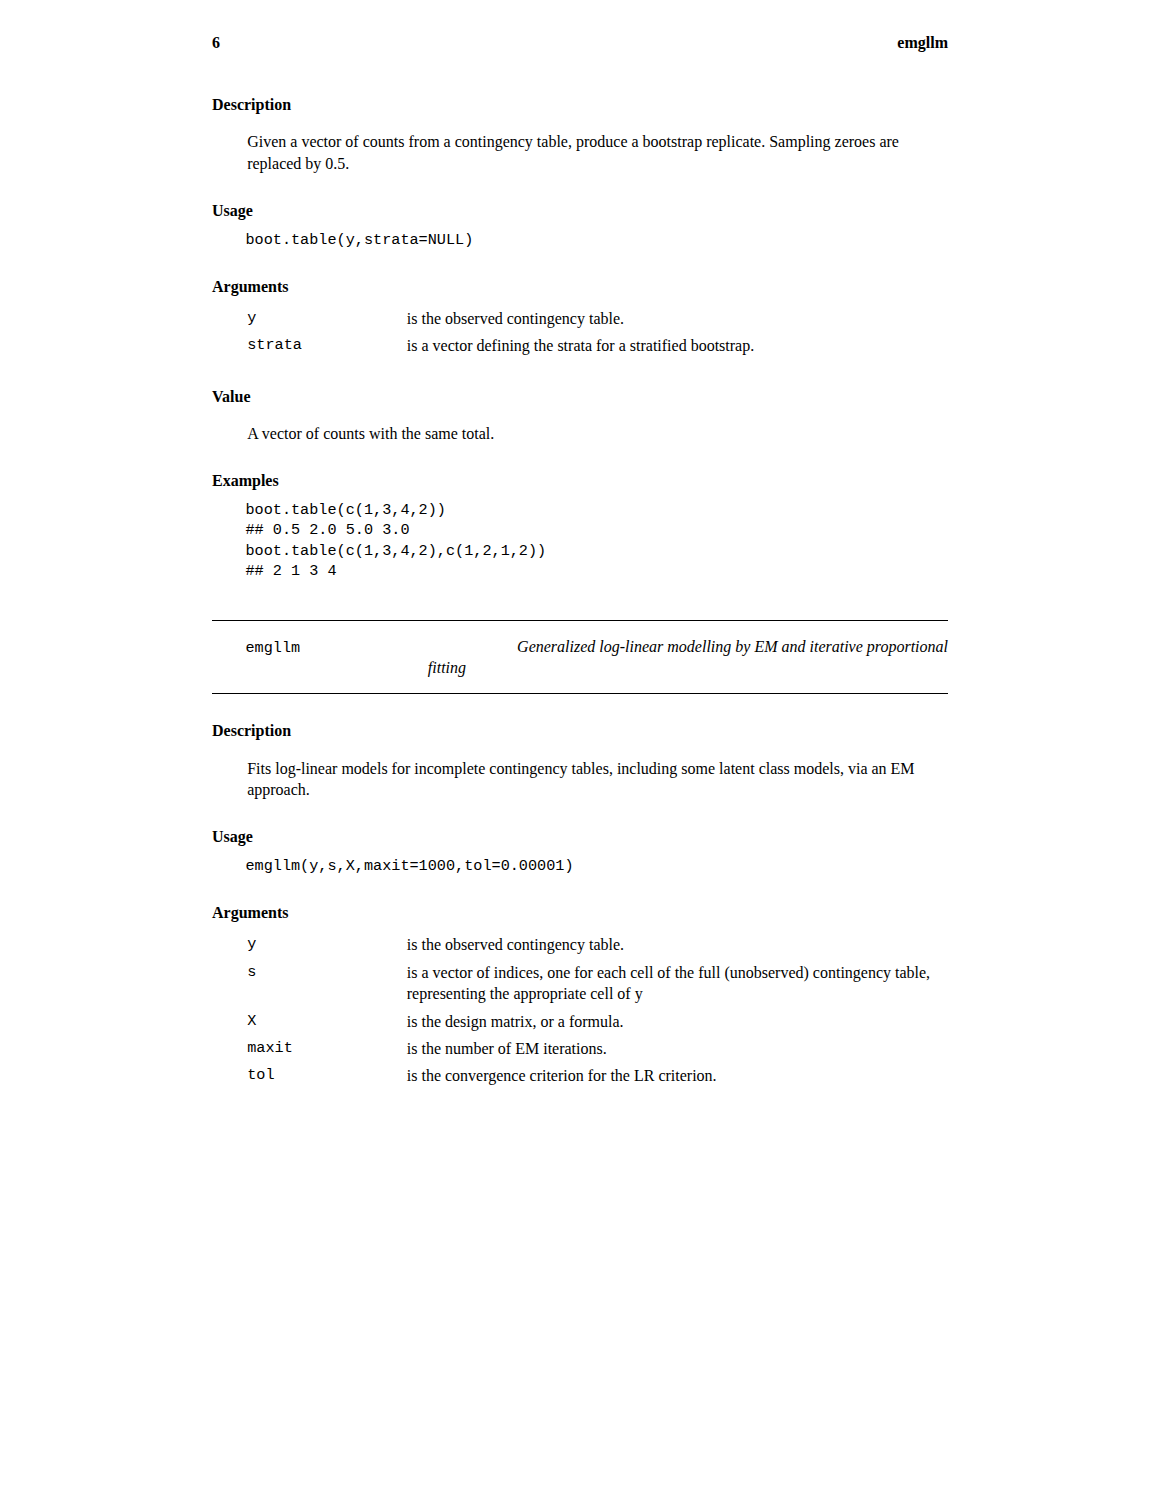6 emgllm
Description
Given a vector of counts from a contingency table, produce a bootstrap replicate. Sampling zeroes are replaced by 0.5.
Usage
boot.table(y,strata=NULL)
Arguments
| y | is the observed contingency table. |
| strata | is a vector defining the strata for a stratified bootstrap. |
Value
A vector of counts with the same total.
Examples
boot.table(c(1,3,4,2))
## 0.5 2.0 5.0 3.0
boot.table(c(1,3,4,2),c(1,2,1,2))
## 2 1 3 4
emgllm Generalized log-linear modelling by EM and iterative proportionalfitting
Description
Fits log-linear models for incomplete contingency tables, including some latent class models, via an EM approach.
Usage
emgllm(y,s,X,maxit=1000,tol=0.00001)
Arguments
| y | is the observed contingency table. |
| s | is a vector of indices, one for each cell of the full (unobserved) contingency table, representing the appropriate cell of y |
| X | is the design matrix, or a formula. |
| maxit | is the number of EM iterations. |
| tol | is the convergence criterion for the LR criterion. |